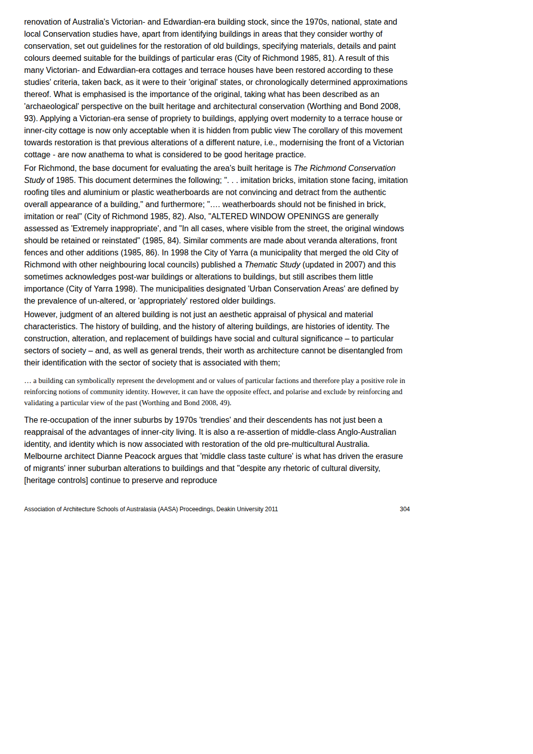renovation of Australia's Victorian- and Edwardian-era building stock, since the 1970s, national, state and local Conservation studies have, apart from identifying buildings in areas that they consider worthy of conservation, set out guidelines for the restoration of old buildings, specifying materials, details and paint colours deemed suitable for the buildings of particular eras (City of Richmond 1985, 81). A result of this many Victorian- and Edwardian-era cottages and terrace houses have been restored according to these studies' criteria, taken back, as it were to their 'original' states, or chronologically determined approximations thereof. What is emphasised is the importance of the original, taking what has been described as an 'archaeological' perspective on the built heritage and architectural conservation (Worthing and Bond 2008, 93). Applying a Victorian-era sense of propriety to buildings, applying overt modernity to a terrace house or inner-city cottage is now only acceptable when it is hidden from public view The corollary of this movement towards restoration is that previous alterations of a different nature, i.e., modernising the front of a Victorian cottage - are now anathema to what is considered to be good heritage practice.
For Richmond, the base document for evaluating the area's built heritage is The Richmond Conservation Study of 1985. This document determines the following; ". . . imitation bricks, imitation stone facing, imitation roofing tiles and aluminium or plastic weatherboards are not convincing and detract from the authentic overall appearance of a building," and furthermore; "…. weatherboards should not be finished in brick, imitation or real" (City of Richmond 1985, 82). Also, "ALTERED WINDOW OPENINGS are generally assessed as 'Extremely inappropriate', and "In all cases, where visible from the street, the original windows should be retained or reinstated" (1985, 84). Similar comments are made about veranda alterations, front fences and other additions (1985, 86). In 1998 the City of Yarra (a municipality that merged the old City of Richmond with other neighbouring local councils) published a Thematic Study (updated in 2007) and this sometimes acknowledges post-war buildings or alterations to buildings, but still ascribes them little importance (City of Yarra 1998). The municipalities designated 'Urban Conservation Areas' are defined by the prevalence of un-altered, or 'appropriately' restored older buildings.
However, judgment of an altered building is not just an aesthetic appraisal of physical and material characteristics. The history of building, and the history of altering buildings, are histories of identity. The construction, alteration, and replacement of buildings have social and cultural significance – to particular sectors of society – and, as well as general trends, their worth as architecture cannot be disentangled from their identification with the sector of society that is associated with them;
… a building can symbolically represent the development and or values of particular factions and therefore play a positive role in reinforcing notions of community identity. However, it can have the opposite effect, and polarise and exclude by reinforcing and validating a particular view of the past (Worthing and Bond 2008, 49).
The re-occupation of the inner suburbs by 1970s 'trendies' and their descendents has not just been a reappraisal of the advantages of inner-city living. It is also a re-assertion of middle-class Anglo-Australian identity, and identity which is now associated with restoration of the old pre-multicultural Australia. Melbourne architect Dianne Peacock argues that 'middle class taste culture' is what has driven the erasure of migrants' inner suburban alterations to buildings and that "despite any rhetoric of cultural diversity, [heritage controls] continue to preserve and reproduce
Association of Architecture Schools of Australasia (AASA) Proceedings, Deakin University 2011 304